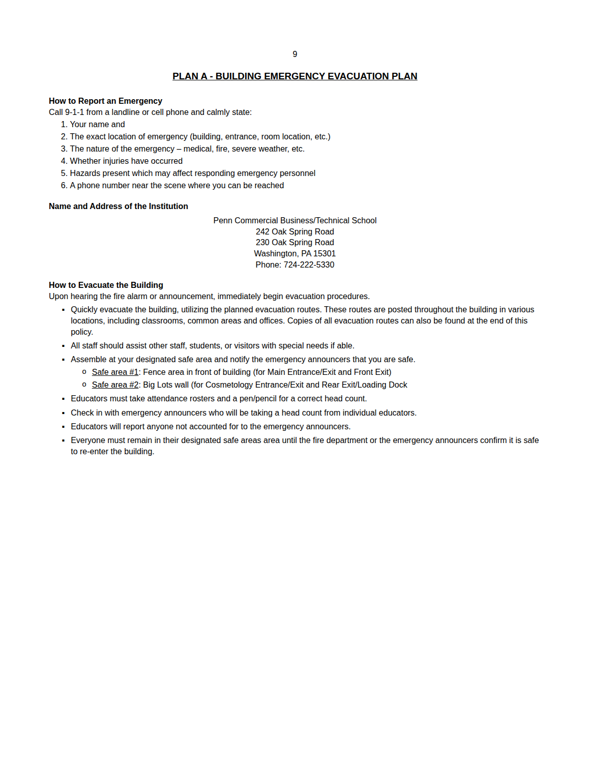9
PLAN A - BUILDING EMERGENCY EVACUATION PLAN
How to Report an Emergency
Call 9-1-1 from a landline or cell phone and calmly state:
Your name and
The exact location of emergency (building, entrance, room location, etc.)
The nature of the emergency – medical, fire, severe weather, etc.
Whether injuries have occurred
Hazards present which may affect responding emergency personnel
A phone number near the scene where you can be reached
Name and Address of the Institution
Penn Commercial Business/Technical School
242 Oak Spring Road
230 Oak Spring Road
Washington, PA 15301
Phone: 724-222-5330
How to Evacuate the Building
Upon hearing the fire alarm or announcement, immediately begin evacuation procedures.
Quickly evacuate the building, utilizing the planned evacuation routes. These routes are posted throughout the building in various locations, including classrooms, common areas and offices. Copies of all evacuation routes can also be found at the end of this policy.
All staff should assist other staff, students, or visitors with special needs if able.
Assemble at your designated safe area and notify the emergency announcers that you are safe.
Safe area #1: Fence area in front of building (for Main Entrance/Exit and Front Exit)
Safe area #2: Big Lots wall (for Cosmetology Entrance/Exit and Rear Exit/Loading Dock
Educators must take attendance rosters and a pen/pencil for a correct head count.
Check in with emergency announcers who will be taking a head count from individual educators.
Educators will report anyone not accounted for to the emergency announcers.
Everyone must remain in their designated safe areas area until the fire department or the emergency announcers confirm it is safe to re-enter the building.